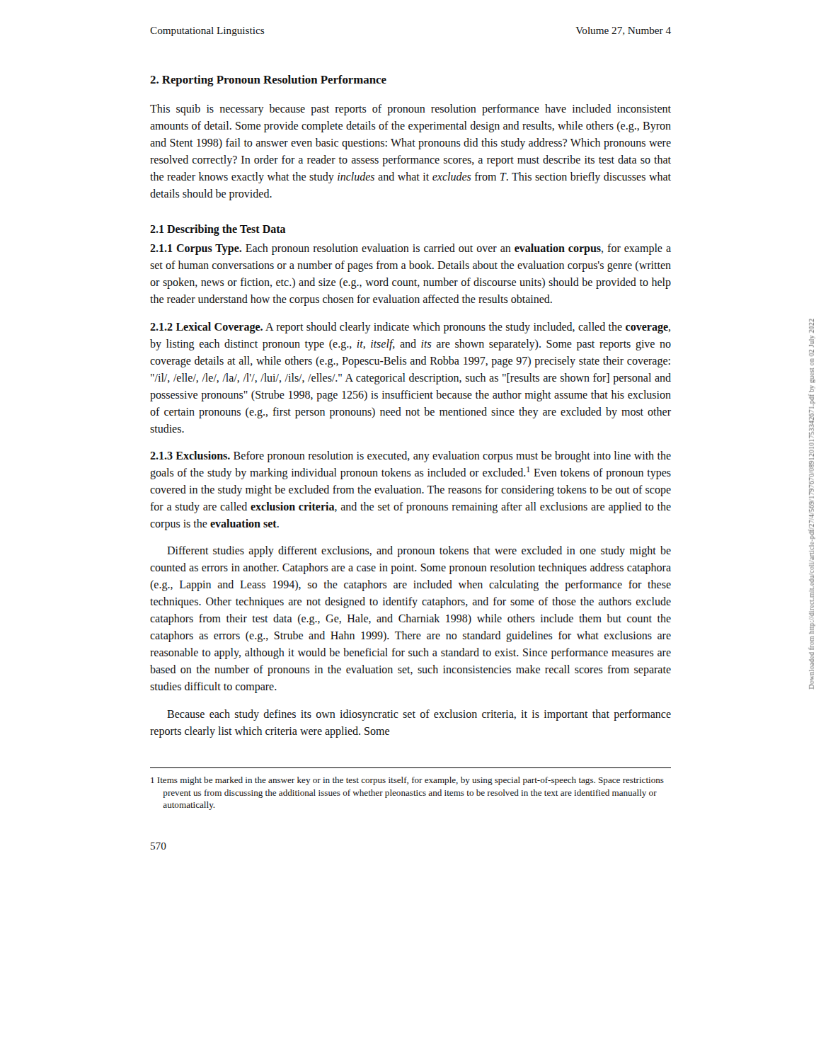Computational Linguistics Volume 27, Number 4
Downloaded from http://direct.mit.edu/coli/article-pdf/27/4/569/1797670/089120101753342671.pdf by guest on 02 July 2022
2. Reporting Pronoun Resolution Performance
This squib is necessary because past reports of pronoun resolution performance have included inconsistent amounts of detail. Some provide complete details of the experimental design and results, while others (e.g., Byron and Stent 1998) fail to answer even basic questions: What pronouns did this study address? Which pronouns were resolved correctly? In order for a reader to assess performance scores, a report must describe its test data so that the reader knows exactly what the study includes and what it excludes from T. This section briefly discusses what details should be provided.
2.1 Describing the Test Data
2.1.1 Corpus Type. Each pronoun resolution evaluation is carried out over an evaluation corpus, for example a set of human conversations or a number of pages from a book. Details about the evaluation corpus's genre (written or spoken, news or fiction, etc.) and size (e.g., word count, number of discourse units) should be provided to help the reader understand how the corpus chosen for evaluation affected the results obtained.
2.1.2 Lexical Coverage. A report should clearly indicate which pronouns the study included, called the coverage, by listing each distinct pronoun type (e.g., it, itself, and its are shown separately). Some past reports give no coverage details at all, while others (e.g., Popescu-Belis and Robba 1997, page 97) precisely state their coverage: "/il/, /elle/, /le/, /la/, /l'/, /lui/, /ils/, /elles/." A categorical description, such as "[results are shown for] personal and possessive pronouns" (Strube 1998, page 1256) is insufficient because the author might assume that his exclusion of certain pronouns (e.g., first person pronouns) need not be mentioned since they are excluded by most other studies.
2.1.3 Exclusions. Before pronoun resolution is executed, any evaluation corpus must be brought into line with the goals of the study by marking individual pronoun tokens as included or excluded.1 Even tokens of pronoun types covered in the study might be excluded from the evaluation. The reasons for considering tokens to be out of scope for a study are called exclusion criteria, and the set of pronouns remaining after all exclusions are applied to the corpus is the evaluation set.
Different studies apply different exclusions, and pronoun tokens that were excluded in one study might be counted as errors in another. Cataphors are a case in point. Some pronoun resolution techniques address cataphora (e.g., Lappin and Leass 1994), so the cataphors are included when calculating the performance for these techniques. Other techniques are not designed to identify cataphors, and for some of those the authors exclude cataphors from their test data (e.g., Ge, Hale, and Charniak 1998) while others include them but count the cataphors as errors (e.g., Strube and Hahn 1999). There are no standard guidelines for what exclusions are reasonable to apply, although it would be beneficial for such a standard to exist. Since performance measures are based on the number of pronouns in the evaluation set, such inconsistencies make recall scores from separate studies difficult to compare.
Because each study defines its own idiosyncratic set of exclusion criteria, it is important that performance reports clearly list which criteria were applied. Some
1 Items might be marked in the answer key or in the test corpus itself, for example, by using special part-of-speech tags. Space restrictions prevent us from discussing the additional issues of whether pleonastics and items to be resolved in the text are identified manually or automatically.
570